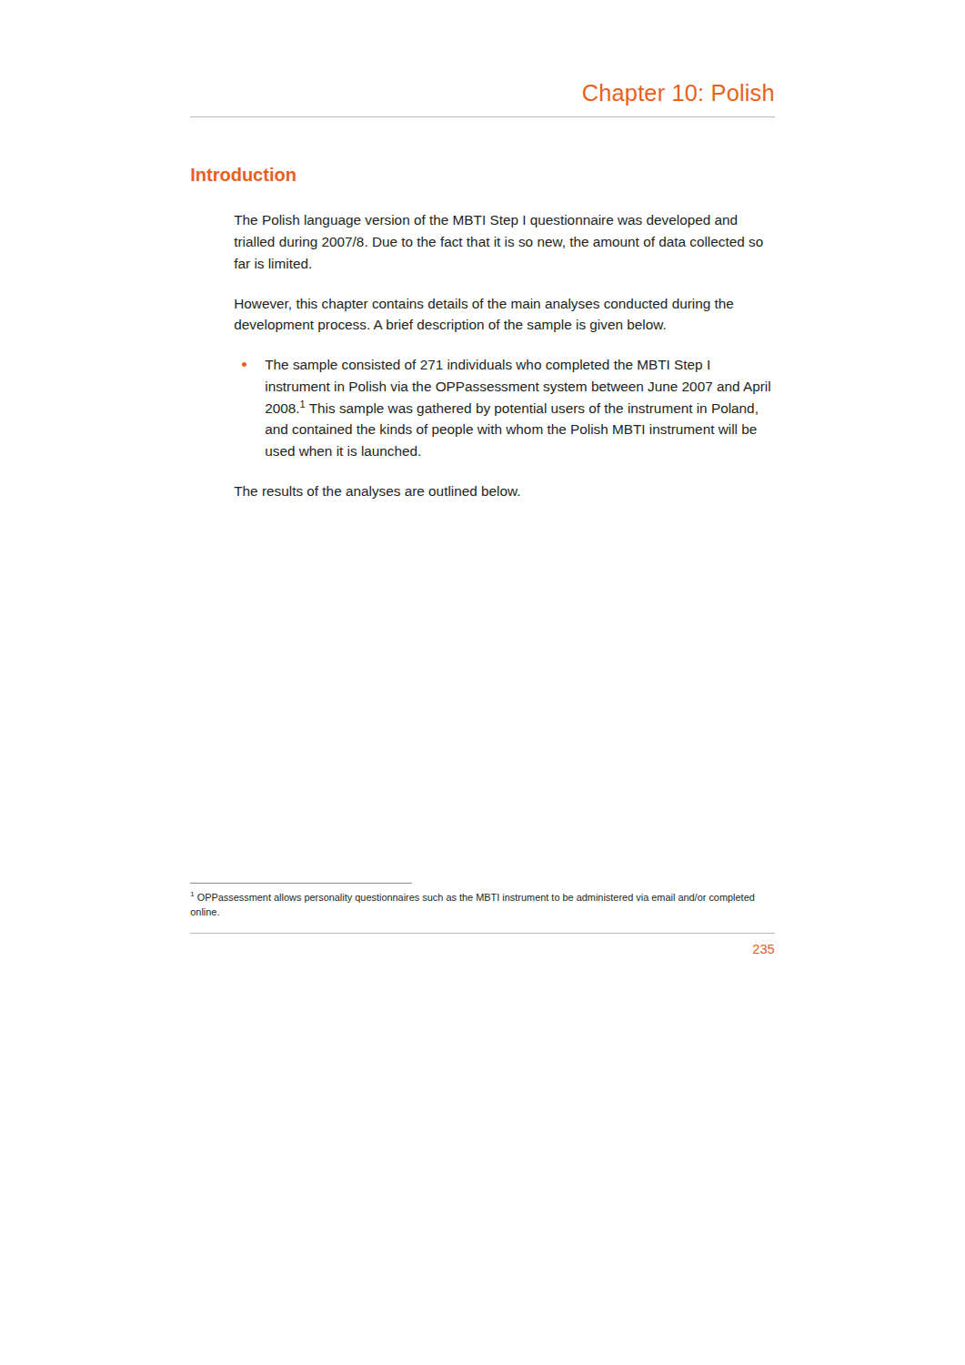Chapter 10: Polish
Introduction
The Polish language version of the MBTI Step I questionnaire was developed and trialled during 2007/8. Due to the fact that it is so new, the amount of data collected so far is limited.
However, this chapter contains details of the main analyses conducted during the development process. A brief description of the sample is given below.
The sample consisted of 271 individuals who completed the MBTI Step I instrument in Polish via the OPPassessment system between June 2007 and April 2008.1 This sample was gathered by potential users of the instrument in Poland, and contained the kinds of people with whom the Polish MBTI instrument will be used when it is launched.
The results of the analyses are outlined below.
1 OPPassessment allows personality questionnaires such as the MBTI instrument to be administered via email and/or completed online.
235